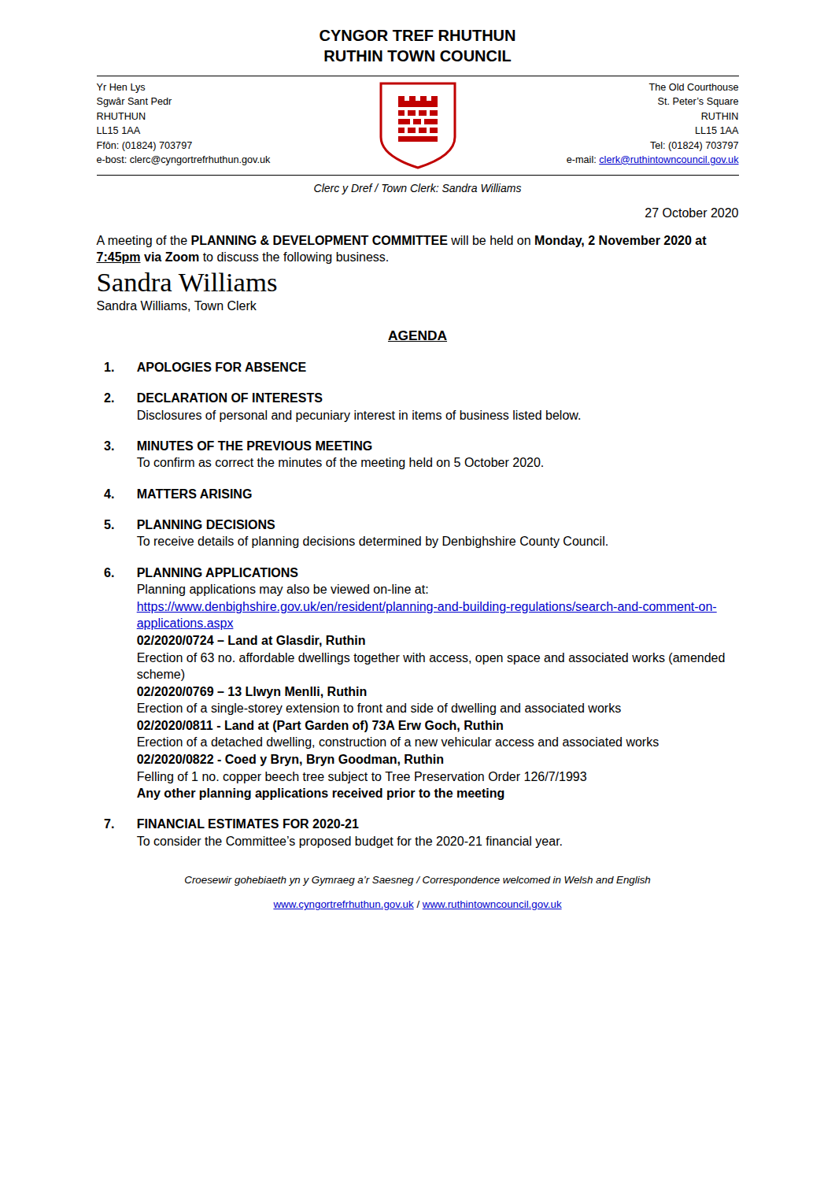CYNGOR TREF RHUTHUN
RUTHIN TOWN COUNCIL
Yr Hen Lys
Sgwâr Sant Pedr
RHUTHUN
LL15 1AA
Ffôn: (01824) 703797
e-bost: clerc@cyngortrefrhuthun.gov.uk
The Old Courthouse
St. Peter’s Square
RUTHIN
LL15 1AA
Tel: (01824) 703797
e-mail: clerk@ruthintowncouncil.gov.uk
Clerc y Dref / Town Clerk: Sandra Williams
27 October 2020
A meeting of the PLANNING & DEVELOPMENT COMMITTEE will be held on Monday, 2 November 2020 at 7:45pm via Zoom to discuss the following business.
Sandra Williams
Sandra Williams, Town Clerk
AGENDA
Apologies for Absence
Declaration of Interests
Disclosures of personal and pecuniary interest in items of business listed below.
Minutes of the Previous Meeting
To confirm as correct the minutes of the meeting held on 5 October 2020.
Matters Arising
Planning Decisions
To receive details of planning decisions determined by Denbighshire County Council.
Planning Applications
Planning applications may also be viewed on-line at:
https://www.denbighshire.gov.uk/en/resident/planning-and-building-regulations/search-and-comment-on-applications.aspx
02/2020/0724 – Land at Glasdir, Ruthin
Erection of 63 no. affordable dwellings together with access, open space and associated works (amended scheme)
02/2020/0769 – 13 Llwyn Menlli, Ruthin
Erection of a single-storey extension to front and side of dwelling and associated works
02/2020/0811 - Land at (Part Garden of) 73A Erw Goch, Ruthin
Erection of a detached dwelling, construction of a new vehicular access and associated works
02/2020/0822 - Coed y Bryn, Bryn Goodman, Ruthin
Felling of 1 no. copper beech tree subject to Tree Preservation Order 126/7/1993
Any other planning applications received prior to the meeting
Financial Estimates for 2020-21
To consider the Committee’s proposed budget for the 2020-21 financial year.
Croesewir gohebiaeth yn y Gymraeg a’r Saesneg / Correspondence welcomed in Welsh and English
www.cyngortrefrhuthun.gov.uk / www.ruthintowncouncil.gov.uk